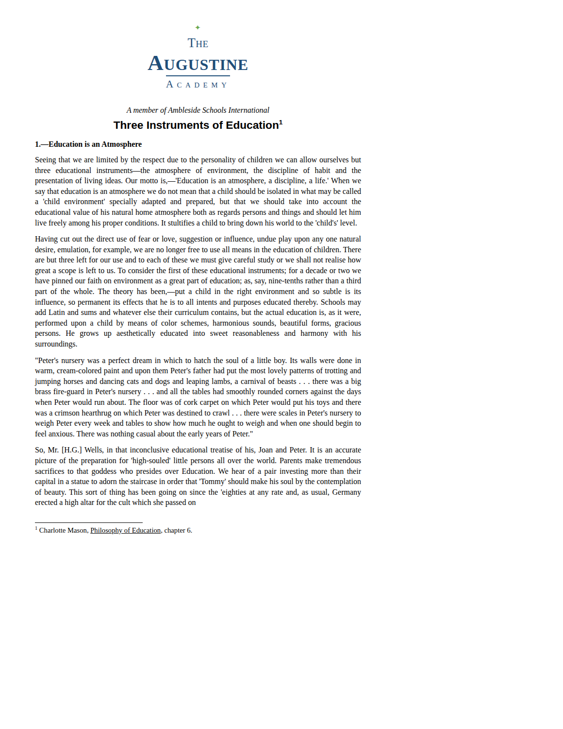✦
The
Augustine
Academy
A member of Ambleside Schools International
Three Instruments of Education1
1.—Education is an Atmosphere
Seeing that we are limited by the respect due to the personality of children we can allow ourselves but three educational instruments—the atmosphere of environment, the discipline of habit and the presentation of living ideas. Our motto is,—'Education is an atmosphere, a discipline, a life.' When we say that education is an atmosphere we do not mean that a child should be isolated in what may be called a 'child environment' specially adapted and prepared, but that we should take into account the educational value of his natural home atmosphere both as regards persons and things and should let him live freely among his proper conditions. It stultifies a child to bring down his world to the 'child's' level.
Having cut out the direct use of fear or love, suggestion or influence, undue play upon any one natural desire, emulation, for example, we are no longer free to use all means in the education of children. There are but three left for our use and to each of these we must give careful study or we shall not realise how great a scope is left to us. To consider the first of these educational instruments; for a decade or two we have pinned our faith on environment as a great part of education; as, say, nine-tenths rather than a third part of the whole. The theory has been,—put a child in the right environment and so subtle is its influence, so permanent its effects that he is to all intents and purposes educated thereby. Schools may add Latin and sums and whatever else their curriculum contains, but the actual education is, as it were, performed upon a child by means of color schemes, harmonious sounds, beautiful forms, gracious persons. He grows up aesthetically educated into sweet reasonableness and harmony with his surroundings.
"Peter's nursery was a perfect dream in which to hatch the soul of a little boy. Its walls were done in warm, cream-colored paint and upon them Peter's father had put the most lovely patterns of trotting and jumping horses and dancing cats and dogs and leaping lambs, a carnival of beasts . . . there was a big brass fire-guard in Peter's nursery . . . and all the tables had smoothly rounded corners against the days when Peter would run about. The floor was of cork carpet on which Peter would put his toys and there was a crimson hearthrug on which Peter was destined to crawl . . . there were scales in Peter's nursery to weigh Peter every week and tables to show how much he ought to weigh and when one should begin to feel anxious. There was nothing casual about the early years of Peter."
So, Mr. [H.G.] Wells, in that inconclusive educational treatise of his, Joan and Peter. It is an accurate picture of the preparation for 'high-souled' little persons all over the world. Parents make tremendous sacrifices to that goddess who presides over Education. We hear of a pair investing more than their capital in a statue to adorn the staircase in order that 'Tommy' should make his soul by the contemplation of beauty. This sort of thing has been going on since the 'eighties at any rate and, as usual, Germany erected a high altar for the cult which she passed on
1 Charlotte Mason, Philosophy of Education, chapter 6.